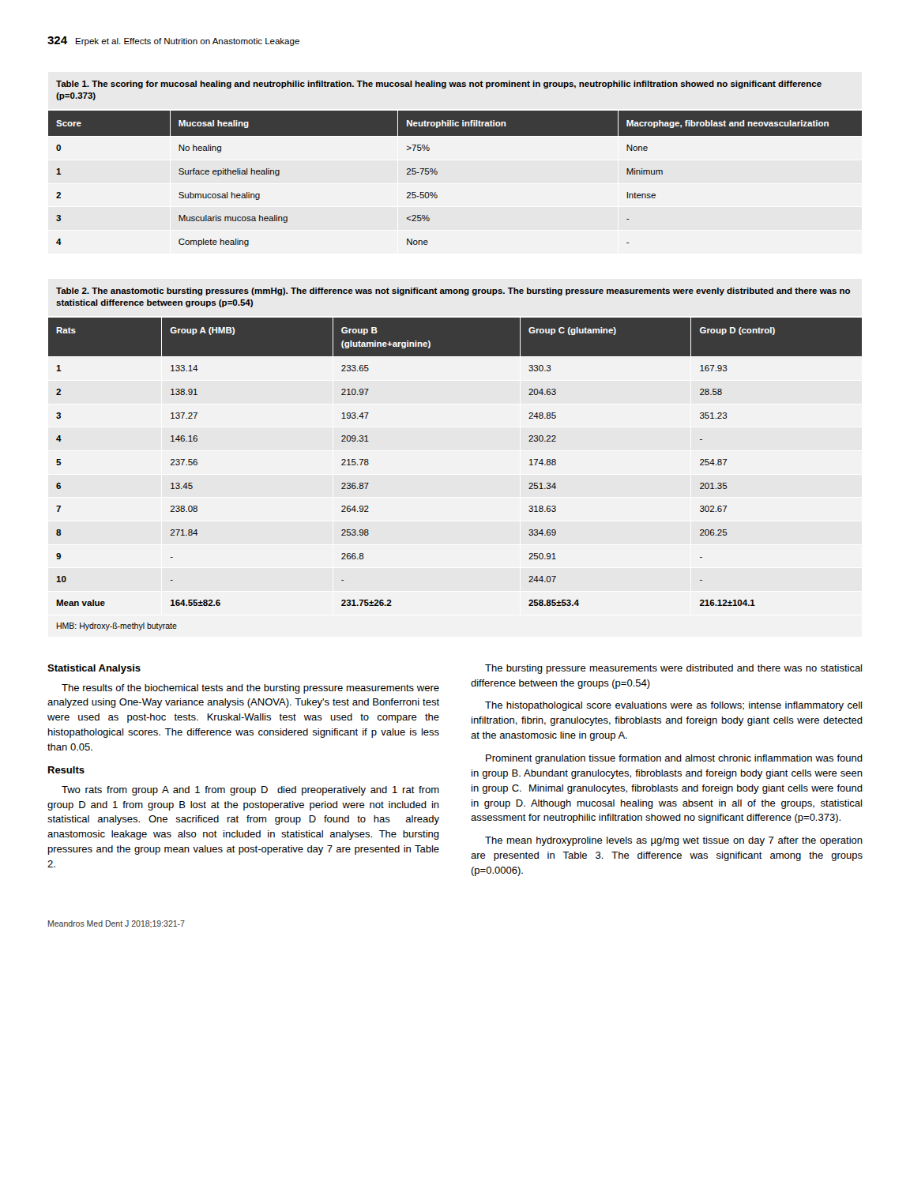324 Erpek et al. Effects of Nutrition on Anastomotic Leakage
Table 1. The scoring for mucosal healing and neutrophilic infiltration. The mucosal healing was not prominent in groups, neutrophilic infiltration showed no significant difference (p=0.373)
| Score | Mucosal healing | Neutrophilic infiltration | Macrophage, fibroblast and neovascularization |
| --- | --- | --- | --- |
| 0 | No healing | >75% | None |
| 1 | Surface epithelial healing | 25-75% | Minimum |
| 2 | Submucosal healing | 25-50% | Intense |
| 3 | Muscularis mucosa healing | <25% | - |
| 4 | Complete healing | None | - |
Table 2. The anastomotic bursting pressures (mmHg). The difference was not significant among groups. The bursting pressure measurements were evenly distributed and there was no statistical difference between groups (p=0.54)
| Rats | Group A (HMB) | Group B (glutamine+arginine) | Group C (glutamine) | Group D (control) |
| --- | --- | --- | --- | --- |
| 1 | 133.14 | 233.65 | 330.3 | 167.93 |
| 2 | 138.91 | 210.97 | 204.63 | 28.58 |
| 3 | 137.27 | 193.47 | 248.85 | 351.23 |
| 4 | 146.16 | 209.31 | 230.22 | - |
| 5 | 237.56 | 215.78 | 174.88 | 254.87 |
| 6 | 13.45 | 236.87 | 251.34 | 201.35 |
| 7 | 238.08 | 264.92 | 318.63 | 302.67 |
| 8 | 271.84 | 253.98 | 334.69 | 206.25 |
| 9 | - | 266.8 | 250.91 | - |
| 10 | - | - | 244.07 | - |
| Mean value | 164.55±82.6 | 231.75±26.2 | 258.85±53.4 | 216.12±104.1 |
| HMB: Hydroxy-ß-methyl butyrate |
Statistical Analysis
The results of the biochemical tests and the bursting pressure measurements were analyzed using One-Way variance analysis (ANOVA). Tukey's test and Bonferroni test were used as post-hoc tests. Kruskal-Wallis test was used to compare the histopathological scores. The difference was considered significant if p value is less than 0.05.
Results
Two rats from group A and 1 from group D died preoperatively and 1 rat from group D and 1 from group B lost at the postoperative period were not included in statistical analyses. One sacrificed rat from group D found to has already anastomosic leakage was also not included in statistical analyses. The bursting pressures and the group mean values at post-operative day 7 are presented in Table 2.
The bursting pressure measurements were distributed and there was no statistical difference between the groups (p=0.54)
The histopathological score evaluations were as follows; intense inflammatory cell infiltration, fibrin, granulocytes, fibroblasts and foreign body giant cells were detected at the anastomosic line in group A.
Prominent granulation tissue formation and almost chronic inflammation was found in group B. Abundant granulocytes, fibroblasts and foreign body giant cells were seen in group C. Minimal granulocytes, fibroblasts and foreign body giant cells were found in group D. Although mucosal healing was absent in all of the groups, statistical assessment for neutrophilic infiltration showed no significant difference (p=0.373).
The mean hydroxyproline levels as µg/mg wet tissue on day 7 after the operation are presented in Table 3. The difference was significant among the groups (p=0.0006).
Meandros Med Dent J 2018;19:321-7